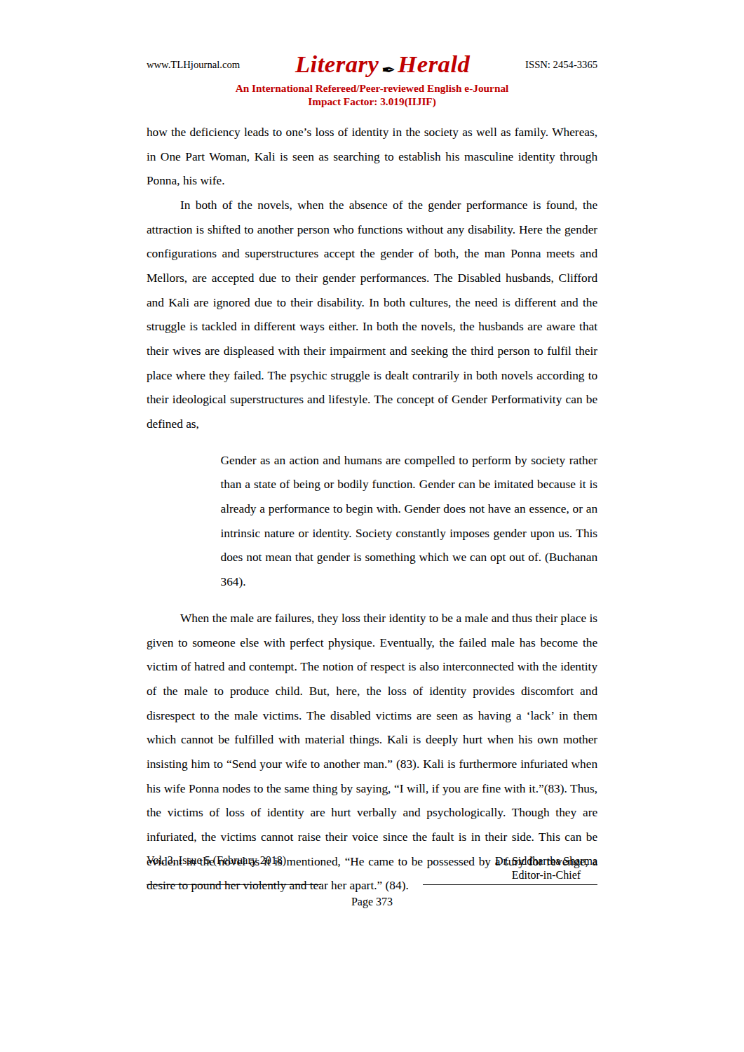www.TLHjournal.com
Literary✒Herald
ISSN: 2454-3365
An International Refereed/Peer-reviewed English e-Journal
Impact Factor: 3.019(IIJIF)
how the deficiency leads to one’s loss of identity in the society as well as family. Whereas, in One Part Woman, Kali is seen as searching to establish his masculine identity through Ponna, his wife.
In both of the novels, when the absence of the gender performance is found, the attraction is shifted to another person who functions without any disability. Here the gender configurations and superstructures accept the gender of both, the man Ponna meets and Mellors, are accepted due to their gender performances. The Disabled husbands, Clifford and Kali are ignored due to their disability. In both cultures, the need is different and the struggle is tackled in different ways either. In both the novels, the husbands are aware that their wives are displeased with their impairment and seeking the third person to fulfil their place where they failed. The psychic struggle is dealt contrarily in both novels according to their ideological superstructures and lifestyle. The concept of Gender Performativity can be defined as,
Gender as an action and humans are compelled to perform by society rather than a state of being or bodily function. Gender can be imitated because it is already a performance to begin with. Gender does not have an essence, or an intrinsic nature or identity. Society constantly imposes gender upon us. This does not mean that gender is something which we can opt out of. (Buchanan 364).
When the male are failures, they loss their identity to be a male and thus their place is given to someone else with perfect physique. Eventually, the failed male has become the victim of hatred and contempt. The notion of respect is also interconnected with the identity of the male to produce child. But, here, the loss of identity provides discomfort and disrespect to the male victims. The disabled victims are seen as having a ‘lack’ in them which cannot be fulfilled with material things. Kali is deeply hurt when his own mother insisting him to “Send your wife to another man.” (83). Kali is furthermore infuriated when his wife Ponna nodes to the same thing by saying, “I will, if you are fine with it.”(83). Thus, the victims of loss of identity are hurt verbally and psychologically. Though they are infuriated, the victims cannot raise their voice since the fault is in their side. This can be evident in the novel as it is mentioned, “He came to be possessed by a fury for revenge, a desire to pound her violently and tear her apart.” (84).
Vol. 3, Issue 5 (February 2018)
Dr. Siddhartha Sharma
Editor-in-Chief
Page 373